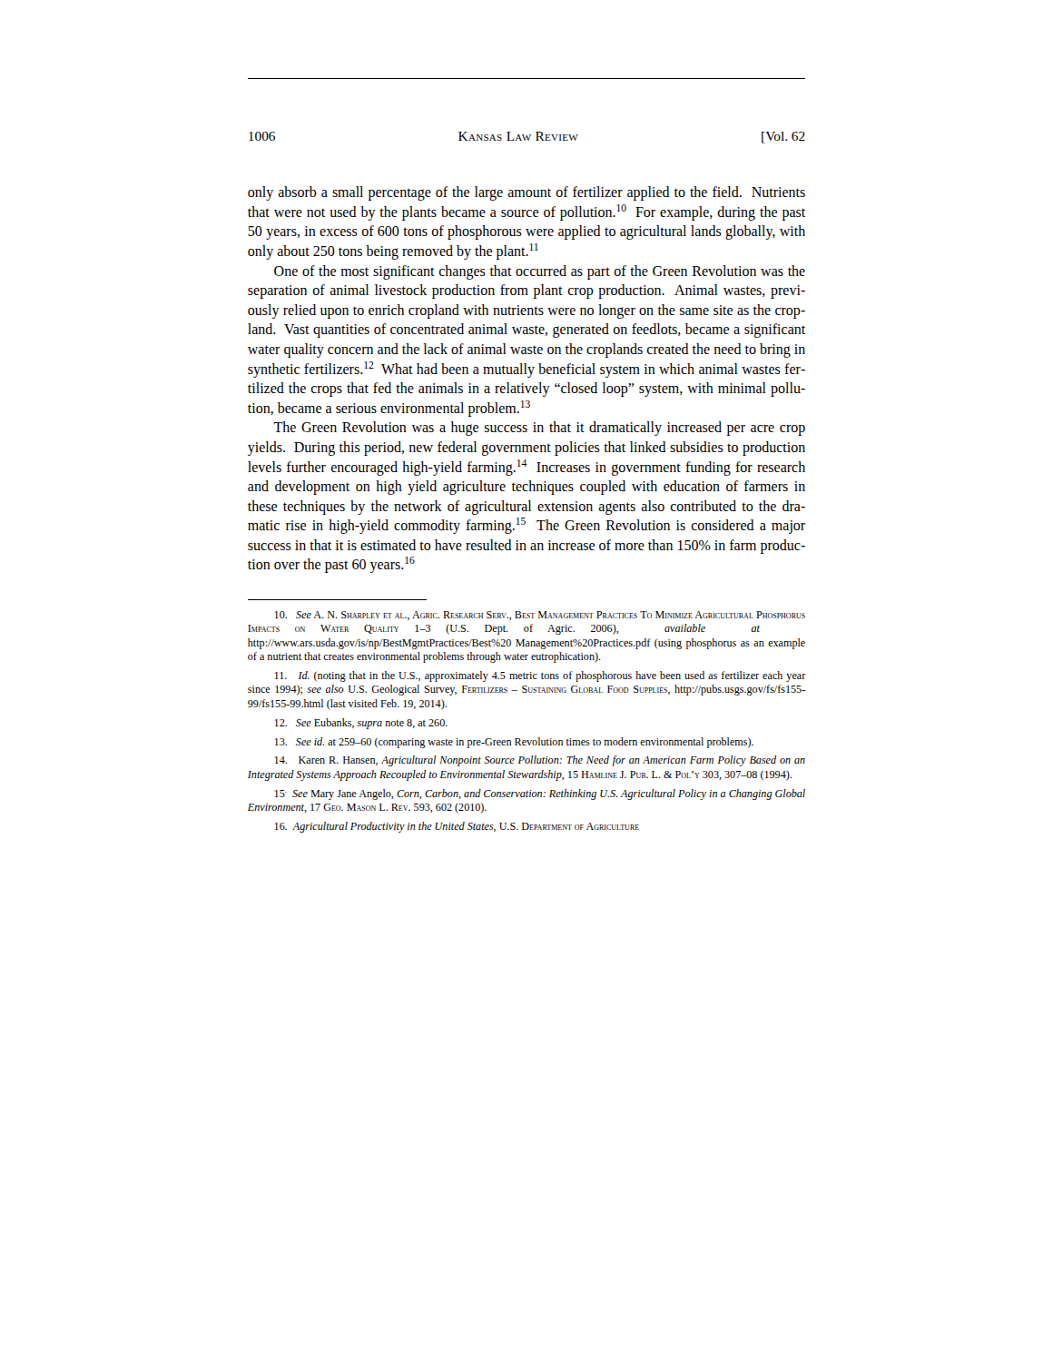1006 Kansas Law Review [Vol. 62
only absorb a small percentage of the large amount of fertilizer applied to the field. Nutrients that were not used by the plants became a source of pollution.10 For example, during the past 50 years, in excess of 600 tons of phosphorous were applied to agricultural lands globally, with only about 250 tons being removed by the plant.11
One of the most significant changes that occurred as part of the Green Revolution was the separation of animal livestock production from plant crop production. Animal wastes, previously relied upon to enrich cropland with nutrients were no longer on the same site as the cropland. Vast quantities of concentrated animal waste, generated on feedlots, became a significant water quality concern and the lack of animal waste on the croplands created the need to bring in synthetic fertilizers.12 What had been a mutually beneficial system in which animal wastes fertilized the crops that fed the animals in a relatively “closed loop” system, with minimal pollution, became a serious environmental problem.13
The Green Revolution was a huge success in that it dramatically increased per acre crop yields. During this period, new federal government policies that linked subsidies to production levels further encouraged high-yield farming.14 Increases in government funding for research and development on high yield agriculture techniques coupled with education of farmers in these techniques by the network of agricultural extension agents also contributed to the dramatic rise in high-yield commodity farming.15 The Green Revolution is considered a major success in that it is estimated to have resulted in an increase of more than 150% in farm production over the past 60 years.16
10. See A. N. Sharpley et al., Agric. Research Serv., Best Management Practices To Minimize Agricultural Phosphorus Impacts on Water Quality 1–3 (U.S. Dept. of Agric. 2006), available at http://www.ars.usda.gov/is/np/BestMgmtPractices/Best%20 Management%20Practices.pdf (using phosphorus as an example of a nutrient that creates environmental problems through water eutrophication).
11. Id. (noting that in the U.S., approximately 4.5 metric tons of phosphorous have been used as fertilizer each year since 1994); see also U.S. Geological Survey, Fertilizers – Sustaining Global Food Supplies, http://pubs.usgs.gov/fs/fs155-99/fs155-99.html (last visited Feb. 19, 2014).
12. See Eubanks, supra note 8, at 260.
13. See id. at 259–60 (comparing waste in pre-Green Revolution times to modern environmental problems).
14. Karen R. Hansen, Agricultural Nonpoint Source Pollution: The Need for an American Farm Policy Based on an Integrated Systems Approach Recoupled to Environmental Stewardship, 15 Hamline J. Pub. L. & Pol’y 303, 307–08 (1994).
15. See Mary Jane Angelo, Corn, Carbon, and Conservation: Rethinking U.S. Agricultural Policy in a Changing Global Environment, 17 Geo. Mason L. Rev. 593, 602 (2010).
16. Agricultural Productivity in the United States, U.S. Department of Agriculture